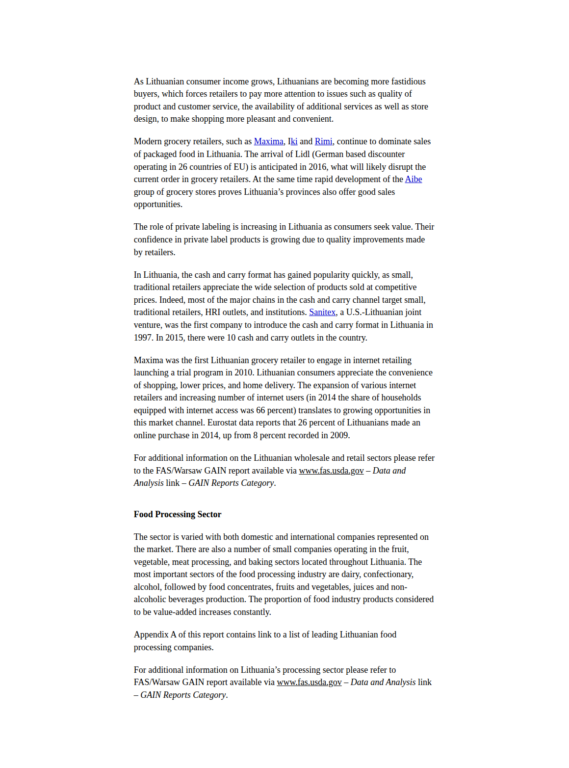As Lithuanian consumer income grows, Lithuanians are becoming more fastidious buyers, which forces retailers to pay more attention to issues such as quality of product and customer service, the availability of additional services as well as store design, to make shopping more pleasant and convenient.
Modern grocery retailers, such as Maxima, Iki and Rimi, continue to dominate sales of packaged food in Lithuania. The arrival of Lidl (German based discounter operating in 26 countries of EU) is anticipated in 2016, what will likely disrupt the current order in grocery retailers. At the same time rapid development of the Aibe group of grocery stores proves Lithuania’s provinces also offer good sales opportunities.
The role of private labeling is increasing in Lithuania as consumers seek value. Their confidence in private label products is growing due to quality improvements made by retailers.
In Lithuania, the cash and carry format has gained popularity quickly, as small, traditional retailers appreciate the wide selection of products sold at competitive prices. Indeed, most of the major chains in the cash and carry channel target small, traditional retailers, HRI outlets, and institutions. Sanitex, a U.S.-Lithuanian joint venture, was the first company to introduce the cash and carry format in Lithuania in 1997. In 2015, there were 10 cash and carry outlets in the country.
Maxima was the first Lithuanian grocery retailer to engage in internet retailing launching a trial program in 2010. Lithuanian consumers appreciate the convenience of shopping, lower prices, and home delivery. The expansion of various internet retailers and increasing number of internet users (in 2014 the share of households equipped with internet access was 66 percent) translates to growing opportunities in this market channel. Eurostat data reports that 26 percent of Lithuanians made an online purchase in 2014, up from 8 percent recorded in 2009.
For additional information on the Lithuanian wholesale and retail sectors please refer to the FAS/Warsaw GAIN report available via www.fas.usda.gov – Data and Analysis link – GAIN Reports Category.
Food Processing Sector
The sector is varied with both domestic and international companies represented on the market. There are also a number of small companies operating in the fruit, vegetable, meat processing, and baking sectors located throughout Lithuania. The most important sectors of the food processing industry are dairy, confectionary, alcohol, followed by food concentrates, fruits and vegetables, juices and non-alcoholic beverages production. The proportion of food industry products considered to be value-added increases constantly.
Appendix A of this report contains link to a list of leading Lithuanian food processing companies.
For additional information on Lithuania’s processing sector please refer to FAS/Warsaw GAIN report available via www.fas.usda.gov – Data and Analysis link – GAIN Reports Category.